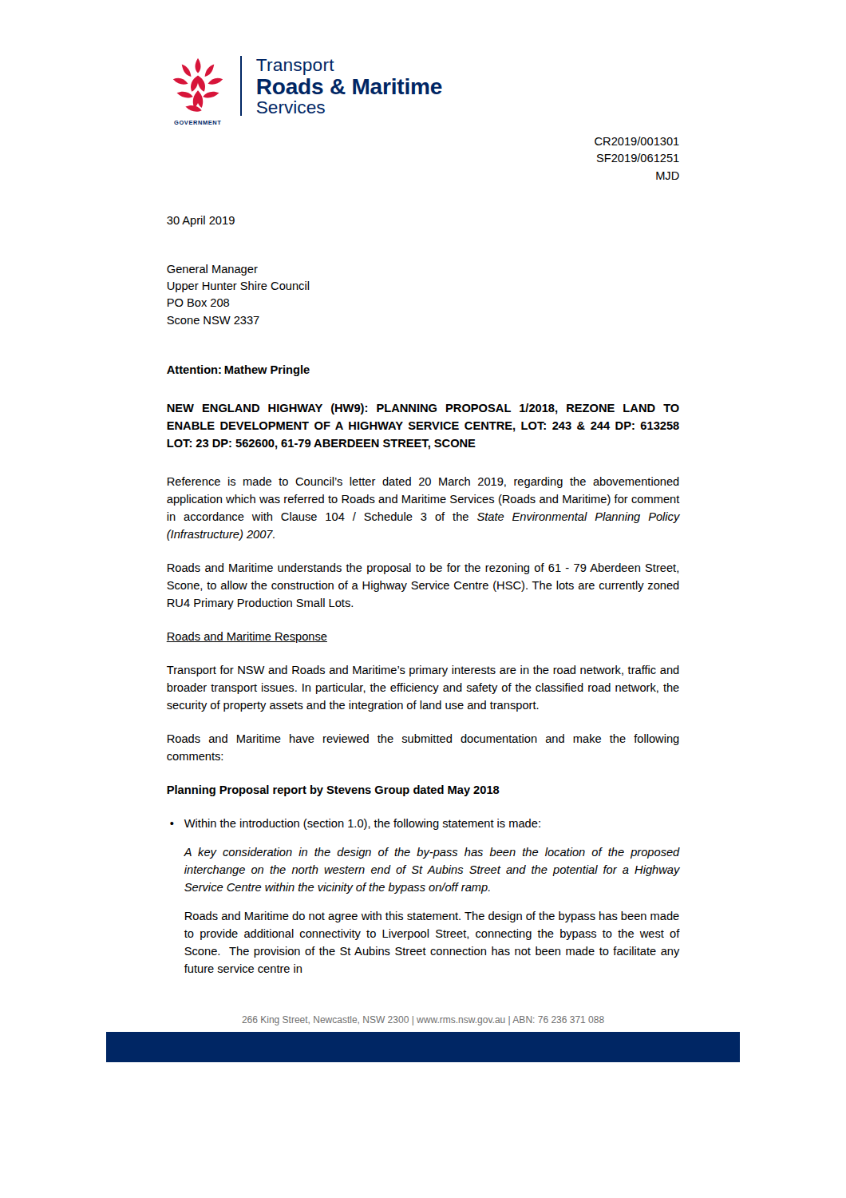GOVERNMENT
Transport
Roads & Maritime
Services
CR2019/001301
SF2019/061251
MJD
30 April 2019
General Manager
Upper Hunter Shire Council
PO Box 208
Scone NSW 2337
Attention: Mathew Pringle
NEW ENGLAND HIGHWAY (HW9): PLANNING PROPOSAL 1/2018, REZONE LAND TO ENABLE DEVELOPMENT OF A HIGHWAY SERVICE CENTRE, LOT: 243 & 244 DP: 613258 LOT: 23 DP: 562600, 61-79 ABERDEEN STREET, SCONE
Reference is made to Council’s letter dated 20 March 2019, regarding the abovementioned application which was referred to Roads and Maritime Services (Roads and Maritime) for comment in accordance with Clause 104 / Schedule 3 of the State Environmental Planning Policy (Infrastructure) 2007.
Roads and Maritime understands the proposal to be for the rezoning of 61 - 79 Aberdeen Street, Scone, to allow the construction of a Highway Service Centre (HSC). The lots are currently zoned RU4 Primary Production Small Lots.
Roads and Maritime Response
Transport for NSW and Roads and Maritime’s primary interests are in the road network, traffic and broader transport issues. In particular, the efficiency and safety of the classified road network, the security of property assets and the integration of land use and transport.
Roads and Maritime have reviewed the submitted documentation and make the following comments:
Planning Proposal report by Stevens Group dated May 2018
Within the introduction (section 1.0), the following statement is made:
A key consideration in the design of the by-pass has been the location of the proposed interchange on the north western end of St Aubins Street and the potential for a Highway Service Centre within the vicinity of the bypass on/off ramp.
Roads and Maritime do not agree with this statement. The design of the bypass has been made to provide additional connectivity to Liverpool Street, connecting the bypass to the west of Scone. The provision of the St Aubins Street connection has not been made to facilitate any future service centre in
266 King Street, Newcastle, NSW 2300 | www.rms.nsw.gov.au | ABN: 76 236 371 088